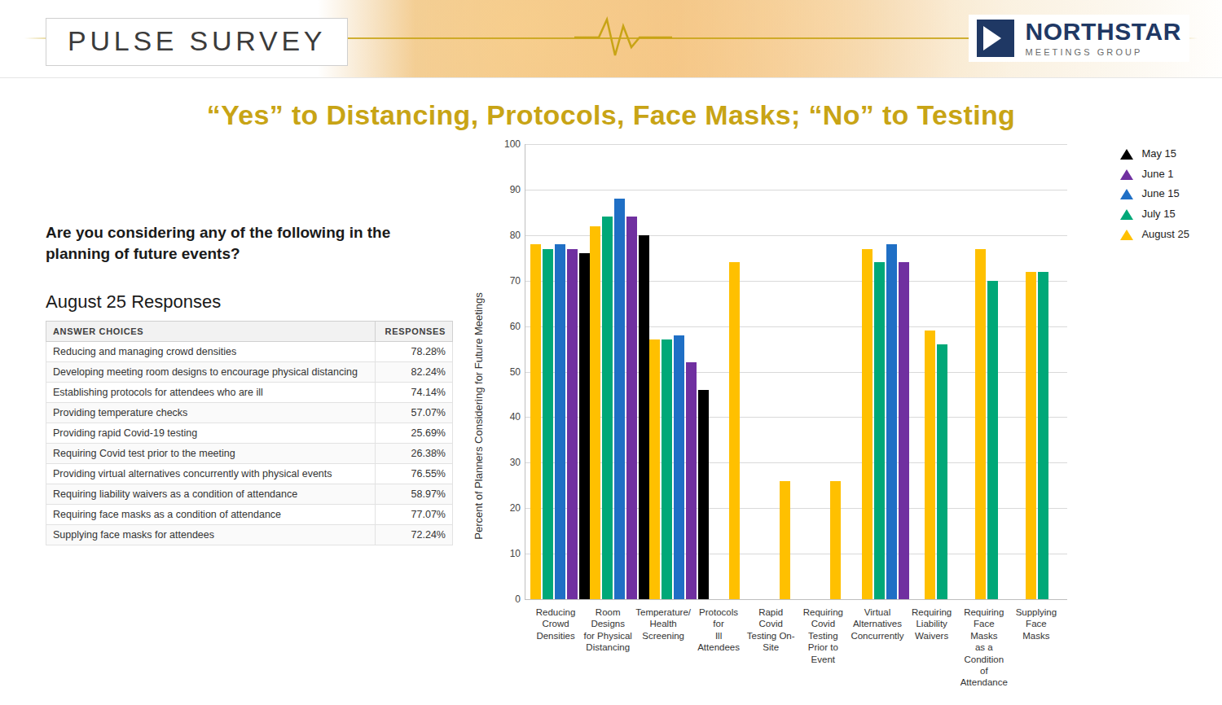PULSE SURVEY
NORTHSTAR
MEETINGS GROUP
“Yes” to Distancing, Protocols, Face Masks; “No” to Testing
Are you considering any of the following in the planning of future events?
August 25 Responses
| ANSWER CHOICES | RESPONSES |
| --- | --- |
| Reducing and managing crowd densities | 78.28% |
| Developing meeting room designs to encourage physical distancing | 82.24% |
| Establishing protocols for attendees who are ill | 74.14% |
| Providing temperature checks | 57.07% |
| Providing rapid Covid-19 testing | 25.69% |
| Requiring Covid test prior to the meeting | 26.38% |
| Providing virtual alternatives concurrently with physical events | 76.55% |
| Requiring liability waivers as a condition of attendance | 58.97% |
| Requiring face masks as a condition of attendance | 77.07% |
| Supplying face masks for attendees | 72.24% |
May 15
June 1
June 15
July 15
August 25
Percent of Planners Considering for Future Meetings
100
90
80
70
60
50
40
30
20
10
0
Reducing
Crowd
Densities
Room Designs
for Physical
Distancing
Temperature/
Health
Screening
Protocols for
Ill Attendees
Rapid Covid
Testing On-
Site
Requiring
Covid Testing
Prior to Event
Virtual
Alternatives
Concurrently
Requiring
Liability
Waivers
Requiring
Face Masks
as a
Condition of
Attendance
Supplying
Face Masks